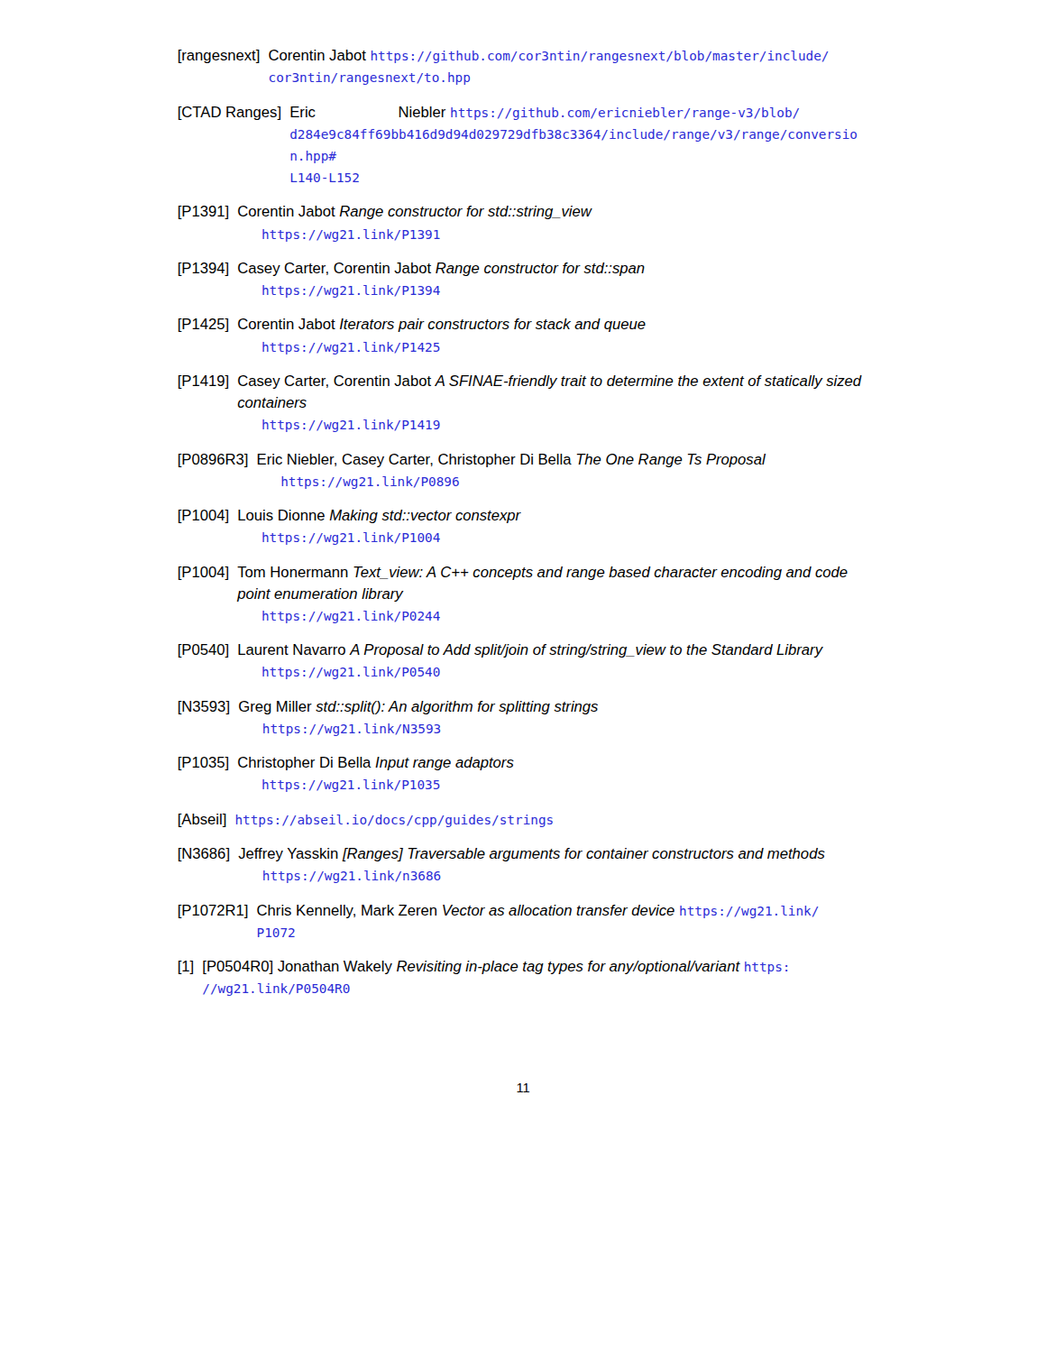[rangesnext]
Corentin Jabot https://github.com/cor3ntin/rangesnext/blob/master/include/
cor3ntin/rangesnext/to.hpp
[CTAD Ranges]
Eric Niebler https://github.com/ericniebler/range-v3/blob/
d284e9c84ff69bb416d9d94d029729dfb38c3364/include/range/v3/range/conversion.hpp#
L140-L152
[P1391]
Corentin Jabot Range constructor for std::string_view https://wg21.link/P1391
[P1394]
Casey Carter, Corentin Jabot Range constructor for std::span https://wg21.link/P1394
[P1425]
Corentin Jabot Iterators pair constructors for stack and queue https://wg21.link/P1425
[P1419]
Casey Carter, Corentin Jabot A SFINAE-friendly trait to determine the extent of statically sized containers https://wg21.link/P1419
[P0896R3]
Eric Niebler, Casey Carter, Christopher Di Bella The One Range Ts Proposal https://wg21.link/P0896
[P1004]
Louis Dionne Making std::vector constexpr https://wg21.link/P1004
[P1004]
Tom Honermann Text_view: A C++ concepts and range based character encoding and code point enumeration library https://wg21.link/P0244
[P0540]
Laurent Navarro A Proposal to Add split/join of string/string_view to the Standard Library https://wg21.link/P0540
[N3593]
Greg Miller std::split(): An algorithm for splitting strings https://wg21.link/N3593
[P1035]
Christopher Di Bella Input range adaptors https://wg21.link/P1035
[Abseil]
https://abseil.io/docs/cpp/guides/strings
[N3686]
Jeffrey Yasskin [Ranges] Traversable arguments for container constructors and methods https://wg21.link/n3686
[P1072R1]
Chris Kennelly, Mark Zeren Vector as allocation transfer device https://wg21.link/
P1072
[1]
[P0504R0] Jonathan Wakely Revisiting in-place tag types for any/optional/variant https:
//wg21.link/P0504R0
11